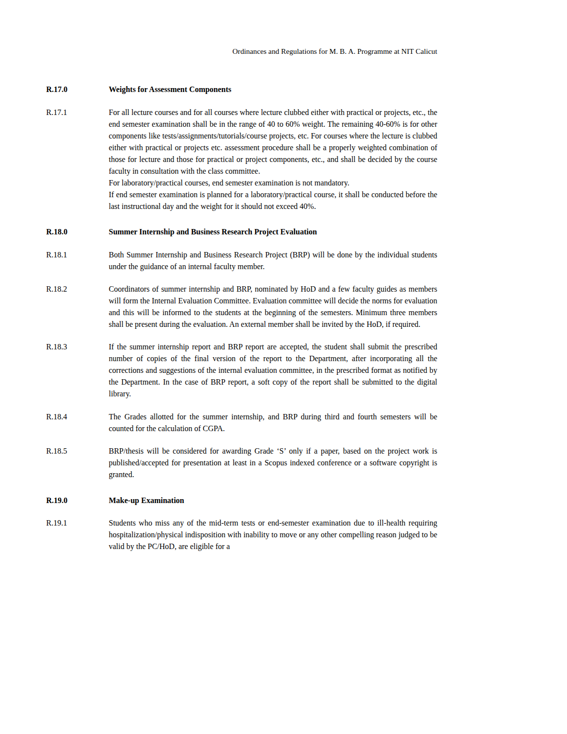Ordinances and Regulations for M. B. A. Programme at NIT Calicut
R.17.0
Weights for Assessment Components
R.17.1
For all lecture courses and for all courses where lecture clubbed either with practical or projects, etc., the end semester examination shall be in the range of 40 to 60% weight. The remaining 40-60% is for other components like tests/assignments/tutorials/course projects, etc. For courses where the lecture is clubbed either with practical or projects etc. assessment procedure shall be a properly weighted combination of those for lecture and those for practical or project components, etc., and shall be decided by the course faculty in consultation with the class committee.
For laboratory/practical courses, end semester examination is not mandatory.
If end semester examination is planned for a laboratory/practical course, it shall be conducted before the last instructional day and the weight for it should not exceed 40%.
R.18.0
Summer Internship and Business Research Project Evaluation
R.18.1
Both Summer Internship and Business Research Project (BRP) will be done by the individual students under the guidance of an internal faculty member.
R.18.2
Coordinators of summer internship and BRP, nominated by HoD and a few faculty guides as members will form the Internal Evaluation Committee. Evaluation committee will decide the norms for evaluation and this will be informed to the students at the beginning of the semesters. Minimum three members shall be present during the evaluation. An external member shall be invited by the HoD, if required.
R.18.3
If the summer internship report and BRP report are accepted, the student shall submit the prescribed number of copies of the final version of the report to the Department, after incorporating all the corrections and suggestions of the internal evaluation committee, in the prescribed format as notified by the Department. In the case of BRP report, a soft copy of the report shall be submitted to the digital library.
R.18.4
The Grades allotted for the summer internship, and BRP during third and fourth semesters will be counted for the calculation of CGPA.
R.18.5
BRP/thesis will be considered for awarding Grade ‘S’ only if a paper, based on the project work is published/accepted for presentation at least in a Scopus indexed conference or a software copyright is granted.
R.19.0
Make-up Examination
R.19.1
Students who miss any of the mid-term tests or end-semester examination due to ill-health requiring hospitalization/physical indisposition with inability to move or any other compelling reason judged to be valid by the PC/HoD, are eligible for a